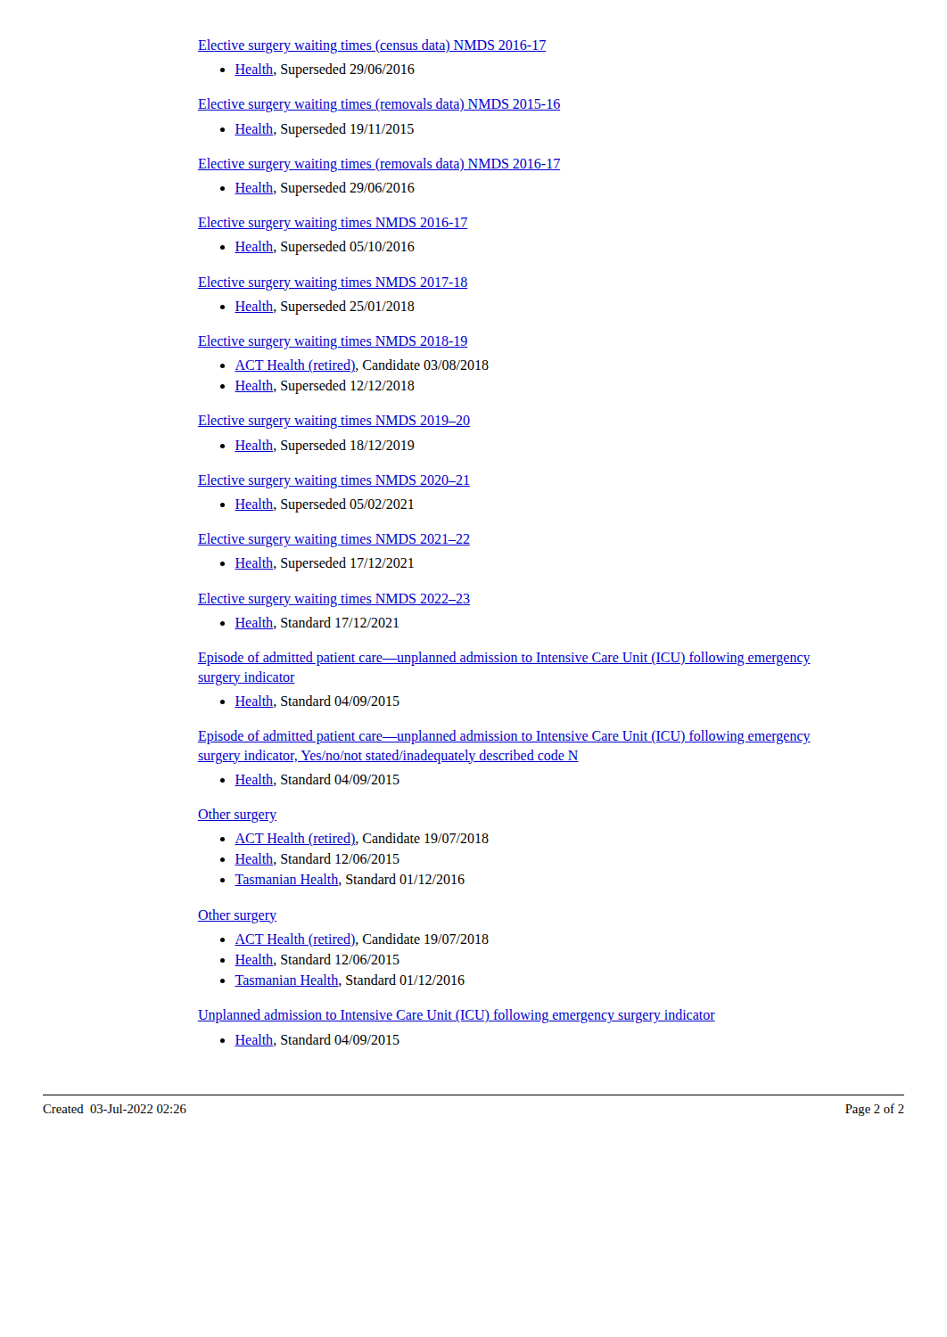Elective surgery waiting times (census data) NMDS 2016-17
Health, Superseded 29/06/2016
Elective surgery waiting times (removals data) NMDS 2015-16
Health, Superseded 19/11/2015
Elective surgery waiting times (removals data) NMDS 2016-17
Health, Superseded 29/06/2016
Elective surgery waiting times NMDS 2016-17
Health, Superseded 05/10/2016
Elective surgery waiting times NMDS 2017-18
Health, Superseded 25/01/2018
Elective surgery waiting times NMDS 2018-19
ACT Health (retired), Candidate 03/08/2018
Health, Superseded 12/12/2018
Elective surgery waiting times NMDS 2019–20
Health, Superseded 18/12/2019
Elective surgery waiting times NMDS 2020–21
Health, Superseded 05/02/2021
Elective surgery waiting times NMDS 2021–22
Health, Superseded 17/12/2021
Elective surgery waiting times NMDS 2022–23
Health, Standard 17/12/2021
Episode of admitted patient care—unplanned admission to Intensive Care Unit (ICU) following emergency surgery indicator
Health, Standard 04/09/2015
Episode of admitted patient care—unplanned admission to Intensive Care Unit (ICU) following emergency surgery indicator, Yes/no/not stated/inadequately described code N
Health, Standard 04/09/2015
Other surgery
ACT Health (retired), Candidate 19/07/2018
Health, Standard 12/06/2015
Tasmanian Health, Standard 01/12/2016
Other surgery
ACT Health (retired), Candidate 19/07/2018
Health, Standard 12/06/2015
Tasmanian Health, Standard 01/12/2016
Unplanned admission to Intensive Care Unit (ICU) following emergency surgery indicator
Health, Standard 04/09/2015
Created 03-Jul-2022 02:26 Page 2 of 2